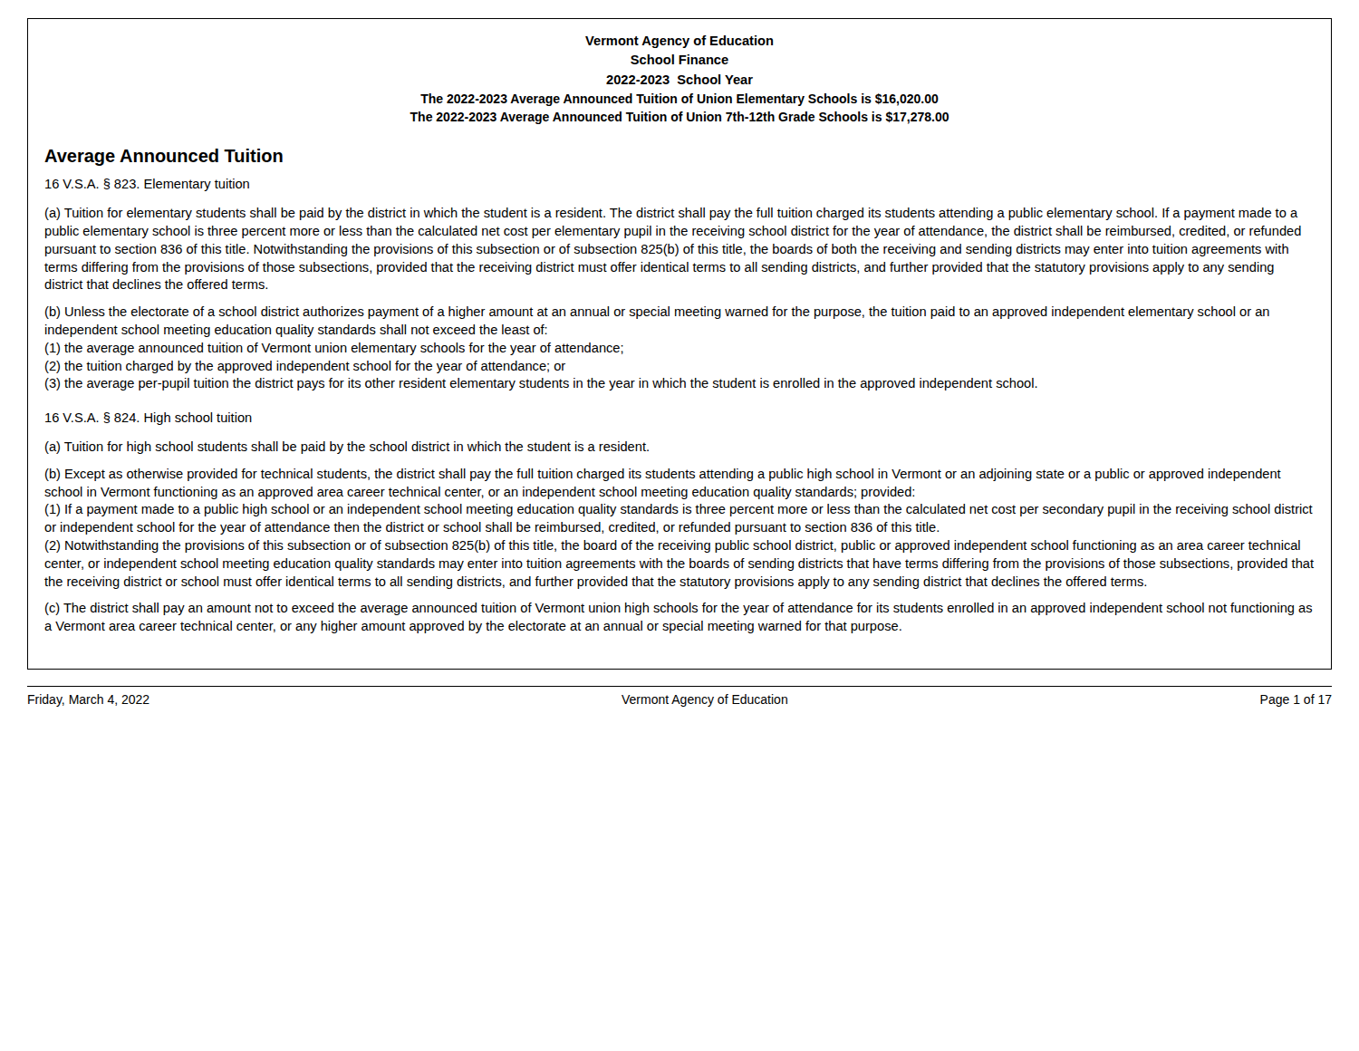Vermont Agency of Education School Finance 2022-2023 School Year The 2022-2023 Average Announced Tuition of Union Elementary Schools is $16,020.00 The 2022-2023 Average Announced Tuition of Union 7th-12th Grade Schools is $17,278.00
Average Announced Tuition
16 V.S.A. § 823. Elementary tuition
(a) Tuition for elementary students shall be paid by the district in which the student is a resident. The district shall pay the full tuition charged its students attending a public elementary school. If a payment made to a public elementary school is three percent more or less than the calculated net cost per elementary pupil in the receiving school district for the year of attendance, the district shall be reimbursed, credited, or refunded pursuant to section 836 of this title. Notwithstanding the provisions of this subsection or of subsection 825(b) of this title, the boards of both the receiving and sending districts may enter into tuition agreements with terms differing from the provisions of those subsections, provided that the receiving district must offer identical terms to all sending districts, and further provided that the statutory provisions apply to any sending district that declines the offered terms.
(b) Unless the electorate of a school district authorizes payment of a higher amount at an annual or special meeting warned for the purpose, the tuition paid to an approved independent elementary school or an independent school meeting education quality standards shall not exceed the least of:
(1) the average announced tuition of Vermont union elementary schools for the year of attendance;
(2) the tuition charged by the approved independent school for the year of attendance; or
(3) the average per-pupil tuition the district pays for its other resident elementary students in the year in which the student is enrolled in the approved independent school.
16 V.S.A. § 824. High school tuition
(a) Tuition for high school students shall be paid by the school district in which the student is a resident.
(b) Except as otherwise provided for technical students, the district shall pay the full tuition charged its students attending a public high school in Vermont or an adjoining state or a public or approved independent school in Vermont functioning as an approved area career technical center, or an independent school meeting education quality standards; provided:
(1) If a payment made to a public high school or an independent school meeting education quality standards is three percent more or less than the calculated net cost per secondary pupil in the receiving school district or independent school for the year of attendance then the district or school shall be reimbursed, credited, or refunded pursuant to section 836 of this title.
(2) Notwithstanding the provisions of this subsection or of subsection 825(b) of this title, the board of the receiving public school district, public or approved independent school functioning as an area career technical center, or independent school meeting education quality standards may enter into tuition agreements with the boards of sending districts that have terms differing from the provisions of those subsections, provided that the receiving district or school must offer identical terms to all sending districts, and further provided that the statutory provisions apply to any sending district that declines the offered terms.
(c) The district shall pay an amount not to exceed the average announced tuition of Vermont union high schools for the year of attendance for its students enrolled in an approved independent school not functioning as a Vermont area career technical center, or any higher amount approved by the electorate at an annual or special meeting warned for that purpose.
Friday, March 4, 2022 Vermont Agency of Education Page 1 of 17